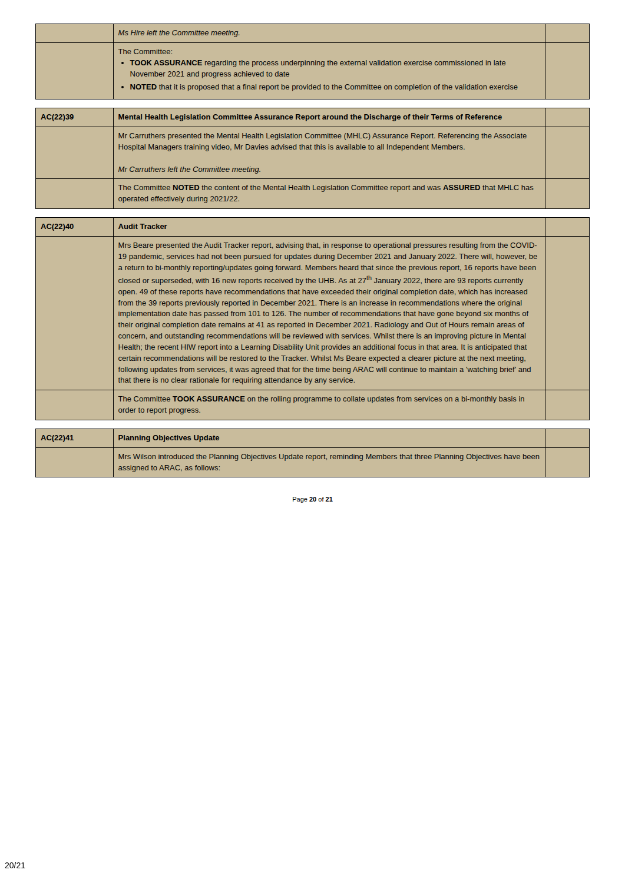| | Ms Hire left the Committee meeting. | |
| | The Committee: TOOK ASSURANCE regarding the process underpinning the external validation exercise commissioned in late November 2021 and progress achieved to date NOTED that it is proposed that a final report be provided to the Committee on completion of the validation exercise | |
| AC(22)39 | Mental Health Legislation Committee Assurance Report around the Discharge of their Terms of Reference | |
| | Mr Carruthers presented the Mental Health Legislation Committee (MHLC) Assurance Report. Referencing the Associate Hospital Managers training video, Mr Davies advised that this is available to all Independent Members. Mr Carruthers left the Committee meeting. | |
| | The Committee NOTED the content of the Mental Health Legislation Committee report and was ASSURED that MHLC has operated effectively during 2021/22. | |
| AC(22)40 | Audit Tracker | |
| | Mrs Beare presented the Audit Tracker report, advising that, in response to operational pressures resulting from the COVID-19 pandemic, services had not been pursued for updates during December 2021 and January 2022. There will, however, be a return to bi-monthly reporting/updates going forward. Members heard that since the previous report, 16 reports have been closed or superseded, with 16 new reports received by the UHB. As at 27 th January 2022, there are 93 reports currently open. 49 of these reports have recommendations that have exceeded their original completion date, which has increased from the 39 reports previously reported in December 2021. There is an increase in recommendations where the original implementation date has passed from 101 to 126. The number of recommendations that have gone beyond six months of their original completion date remains at 41 as reported in December 2021. Radiology and Out of Hours remain areas of concern, and outstanding recommendations will be reviewed with services. Whilst there is an improving picture in Mental Health; the recent HIW report into a Learning Disability Unit provides an additional focus in that area. It is anticipated that certain recommendations will be restored to the Tracker. Whilst Ms Beare expected a clearer picture at the next meeting, following updates from services, it was agreed that for the time being ARAC will continue to maintain a 'watching brief' and that there is no clear rationale for requiring attendance by any service. | |
| | The Committee TOOK ASSURANCE on the rolling programme to collate updates from services on a bi-monthly basis in order to report progress. | |
| AC(22)41 | Planning Objectives Update | |
| | Mrs Wilson introduced the Planning Objectives Update report, reminding Members that three Planning Objectives have been assigned to ARAC, as follows: | |
Page 20 of 21
20/21